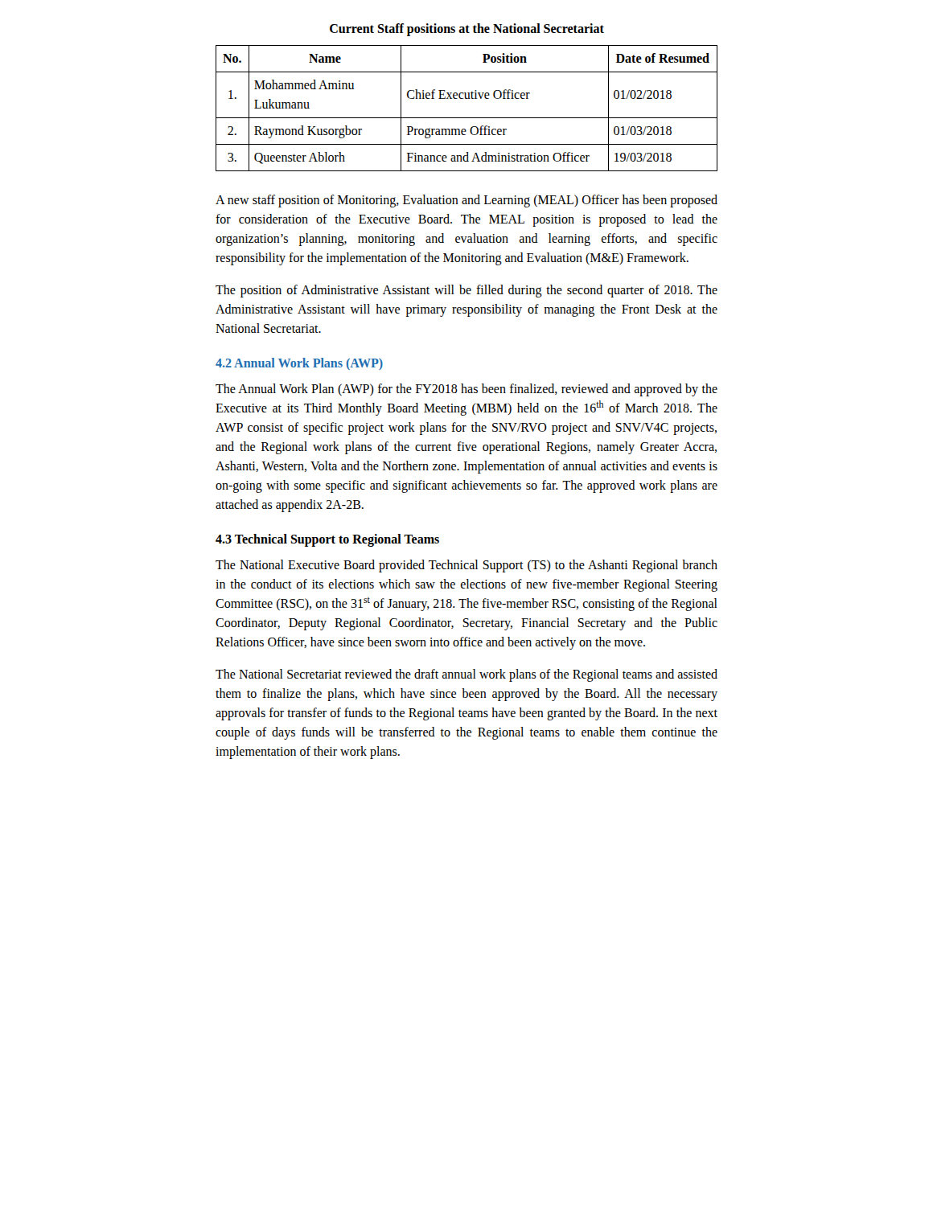Current Staff positions at the National Secretariat
| No. | Name | Position | Date of Resumed |
| --- | --- | --- | --- |
| 1. | Mohammed Aminu Lukumanu | Chief Executive Officer | 01/02/2018 |
| 2. | Raymond Kusorgbor | Programme Officer | 01/03/2018 |
| 3. | Queenster Ablorh | Finance and Administration Officer | 19/03/2018 |
A new staff position of Monitoring, Evaluation and Learning (MEAL) Officer has been proposed for consideration of the Executive Board. The MEAL position is proposed to lead the organization’s planning, monitoring and evaluation and learning efforts, and specific responsibility for the implementation of the Monitoring and Evaluation (M&E) Framework.
The position of Administrative Assistant will be filled during the second quarter of 2018. The Administrative Assistant will have primary responsibility of managing the Front Desk at the National Secretariat.
4.2 Annual Work Plans (AWP)
The Annual Work Plan (AWP) for the FY2018 has been finalized, reviewed and approved by the Executive at its Third Monthly Board Meeting (MBM) held on the 16th of March 2018. The AWP consist of specific project work plans for the SNV/RVO project and SNV/V4C projects, and the Regional work plans of the current five operational Regions, namely Greater Accra, Ashanti, Western, Volta and the Northern zone. Implementation of annual activities and events is on-going with some specific and significant achievements so far. The approved work plans are attached as appendix 2A-2B.
4.3 Technical Support to Regional Teams
The National Executive Board provided Technical Support (TS) to the Ashanti Regional branch in the conduct of its elections which saw the elections of new five-member Regional Steering Committee (RSC), on the 31st of January, 218. The five-member RSC, consisting of the Regional Coordinator, Deputy Regional Coordinator, Secretary, Financial Secretary and the Public Relations Officer, have since been sworn into office and been actively on the move.
The National Secretariat reviewed the draft annual work plans of the Regional teams and assisted them to finalize the plans, which have since been approved by the Board. All the necessary approvals for transfer of funds to the Regional teams have been granted by the Board. In the next couple of days funds will be transferred to the Regional teams to enable them continue the implementation of their work plans.